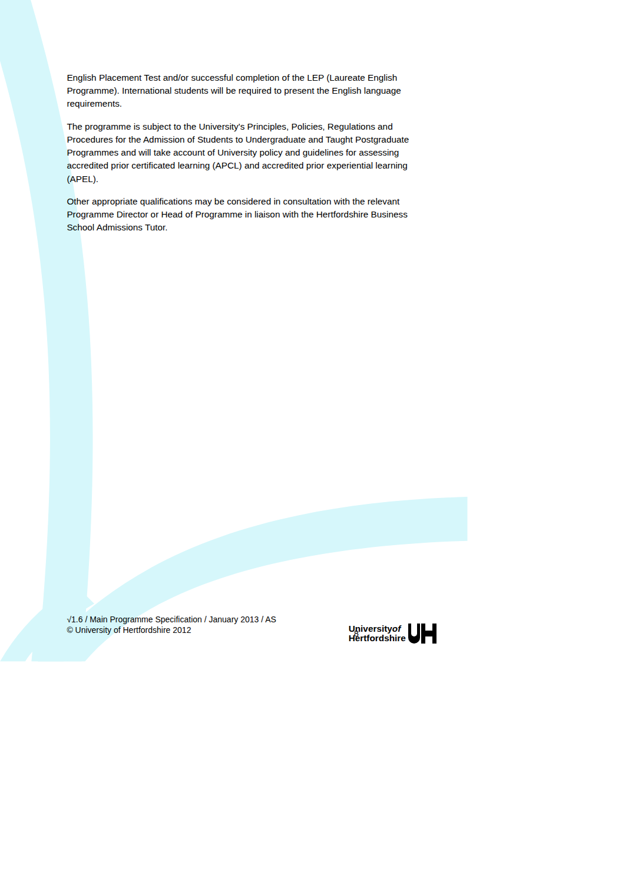English Placement Test and/or successful completion of the LEP (Laureate English Programme). International students will be required to present the English language requirements.
The programme is subject to the University's Principles, Policies, Regulations and Procedures for the Admission of Students to Undergraduate and Taught Postgraduate Programmes and will take account of University policy and guidelines for assessing accredited prior certificated learning (APCL) and accredited prior experiential learning (APEL).
Other appropriate qualifications may be considered in consultation with the relevant Programme Director or Head of Programme in liaison with the Hertfordshire Business School Admissions Tutor.
√1.6 / Main Programme Specification / January 2013 / AS
© University of Hertfordshire 2012
8
Universityof
Hertfordshire